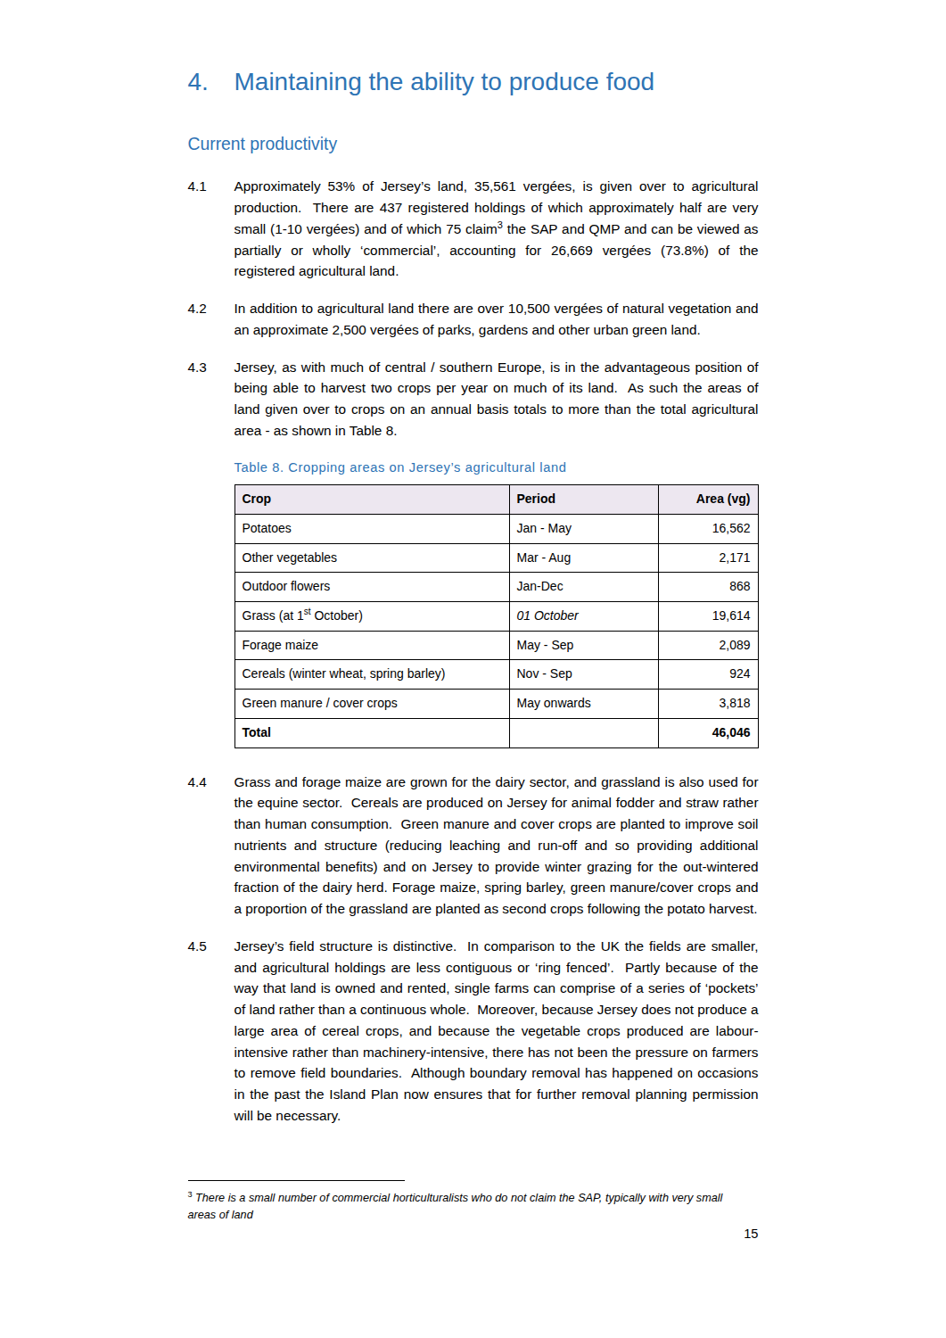4. Maintaining the ability to produce food
Current productivity
4.1
Approximately 53% of Jersey’s land, 35,561 vergées, is given over to agricultural production. There are 437 registered holdings of which approximately half are very small (1-10 vergées) and of which 75 claim3 the SAP and QMP and can be viewed as partially or wholly ‘commercial’, accounting for 26,669 vergées (73.8%) of the registered agricultural land.
4.2
In addition to agricultural land there are over 10,500 vergées of natural vegetation and an approximate 2,500 vergées of parks, gardens and other urban green land.
4.3
Jersey, as with much of central / southern Europe, is in the advantageous position of being able to harvest two crops per year on much of its land. As such the areas of land given over to crops on an annual basis totals to more than the total agricultural area - as shown in Table 8.
Table 8. Cropping areas on Jersey’s agricultural land
| Crop | Period | Area (vg) |
| --- | --- | --- |
| Potatoes | Jan - May | 16,562 |
| Other vegetables | Mar - Aug | 2,171 |
| Outdoor flowers | Jan-Dec | 868 |
| Grass (at 1 st October) | 01 October | 19,614 |
| Forage maize | May - Sep | 2,089 |
| Cereals (winter wheat, spring barley) | Nov - Sep | 924 |
| Green manure / cover crops | May onwards | 3,818 |
| Total | | 46,046 |
4.4
Grass and forage maize are grown for the dairy sector, and grassland is also used for the equine sector. Cereals are produced on Jersey for animal fodder and straw rather than human consumption. Green manure and cover crops are planted to improve soil nutrients and structure (reducing leaching and run-off and so providing additional environmental benefits) and on Jersey to provide winter grazing for the out-wintered fraction of the dairy herd. Forage maize, spring barley, green manure/cover crops and a proportion of the grassland are planted as second crops following the potato harvest.
4.5
Jersey’s field structure is distinctive. In comparison to the UK the fields are smaller, and agricultural holdings are less contiguous or ‘ring fenced’. Partly because of the way that land is owned and rented, single farms can comprise of a series of ‘pockets’ of land rather than a continuous whole. Moreover, because Jersey does not produce a large area of cereal crops, and because the vegetable crops produced are labour-intensive rather than machinery-intensive, there has not been the pressure on farmers to remove field boundaries. Although boundary removal has happened on occasions in the past the Island Plan now ensures that for further removal planning permission will be necessary.
3 There is a small number of commercial horticulturalists who do not claim the SAP, typically with very small areas of land
15